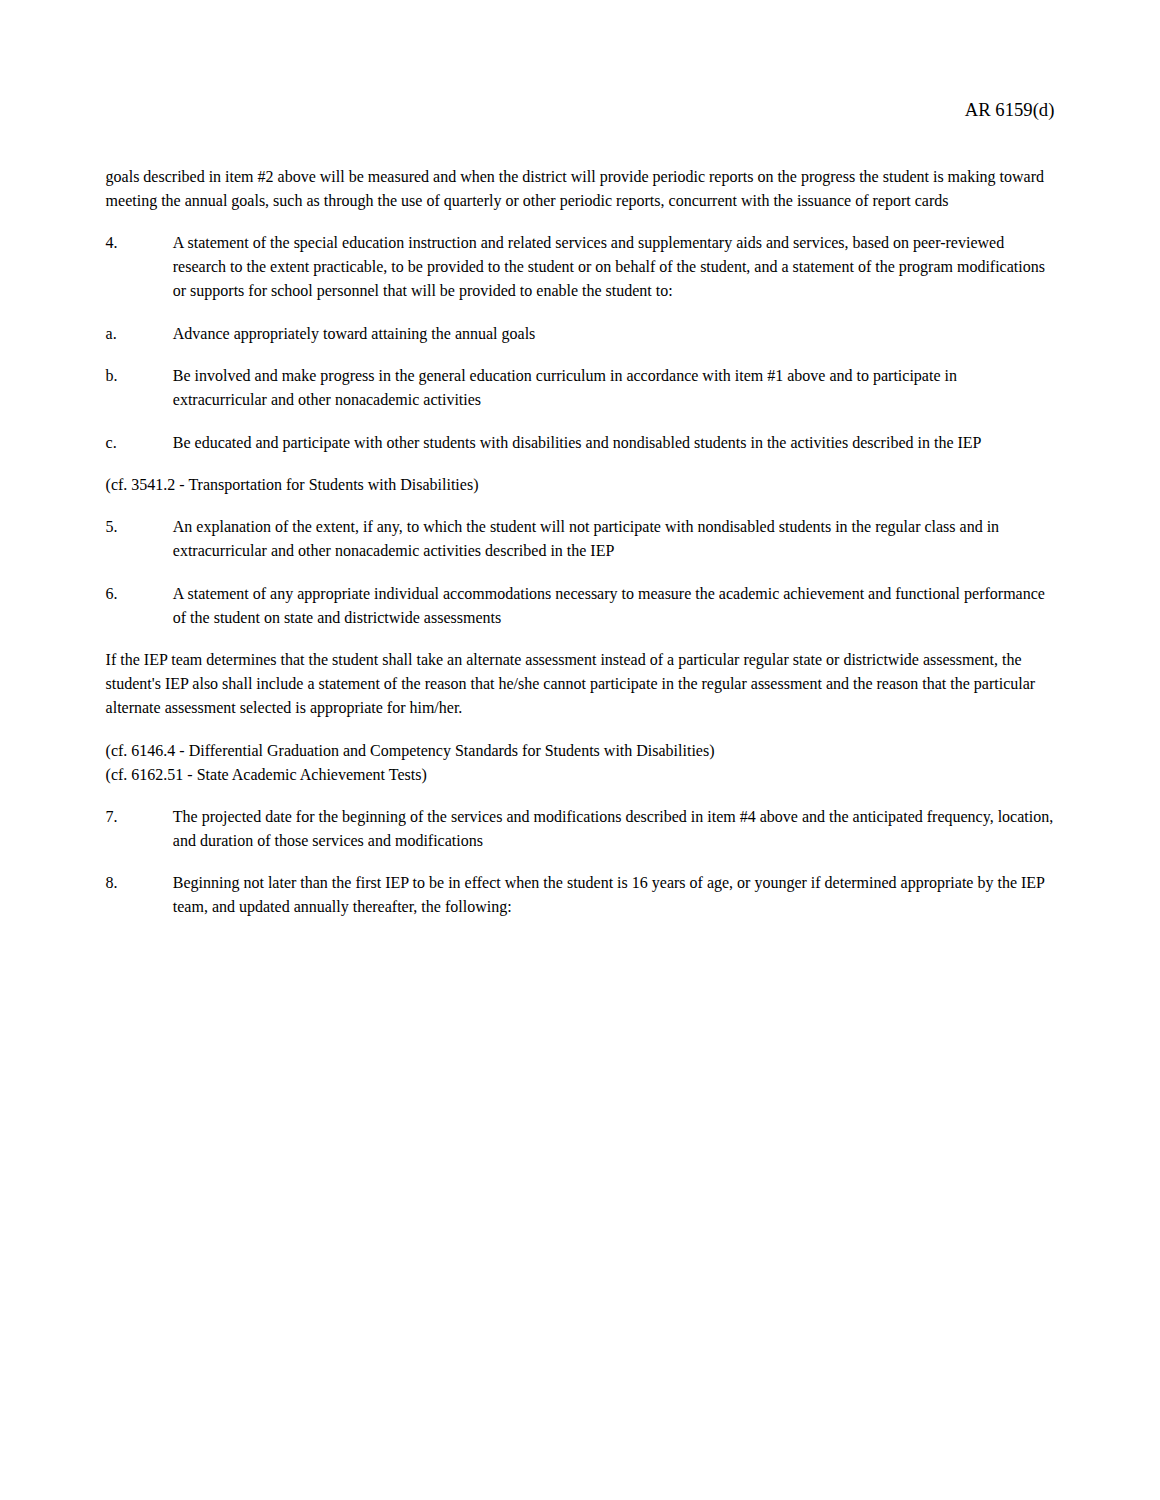AR 6159(d)
goals described in item #2 above will be measured and when the district will provide periodic reports on the progress the student is making toward meeting the annual goals, such as through the use of quarterly or other periodic reports, concurrent with the issuance of report cards
4.
A statement of the special education instruction and related services and supplementary aids and services, based on peer-reviewed research to the extent practicable, to be provided to the student or on behalf of the student, and a statement of the program modifications or supports for school personnel that will be provided to enable the student to:
a.
Advance appropriately toward attaining the annual goals
b.
Be involved and make progress in the general education curriculum in accordance with item #1 above and to participate in extracurricular and other nonacademic activities
c.
Be educated and participate with other students with disabilities and nondisabled students in the activities described in the IEP
(cf. 3541.2 - Transportation for Students with Disabilities)
5.
An explanation of the extent, if any, to which the student will not participate with nondisabled students in the regular class and in extracurricular and other nonacademic activities described in the IEP
6.
A statement of any appropriate individual accommodations necessary to measure the academic achievement and functional performance of the student on state and districtwide assessments
If the IEP team determines that the student shall take an alternate assessment instead of a particular regular state or districtwide assessment, the student's IEP also shall include a statement of the reason that he/she cannot participate in the regular assessment and the reason that the particular alternate assessment selected is appropriate for him/her.
(cf. 6146.4 - Differential Graduation and Competency Standards for Students with Disabilities) (cf. 6162.51 - State Academic Achievement Tests)
7.
The projected date for the beginning of the services and modifications described in item #4 above and the anticipated frequency, location, and duration of those services and modifications
8.
Beginning not later than the first IEP to be in effect when the student is 16 years of age, or younger if determined appropriate by the IEP team, and updated annually thereafter, the following: